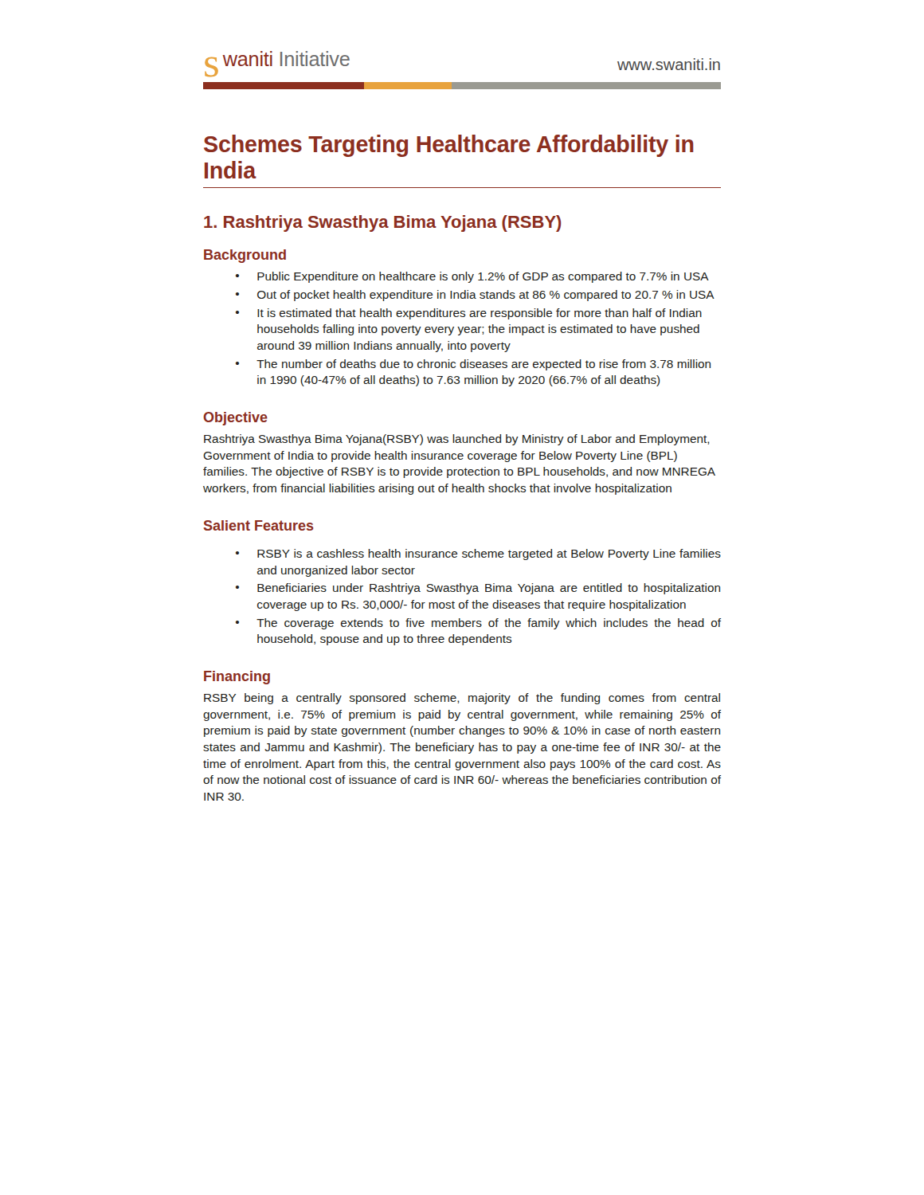s waniti Initiative
www.swaniti.in
Schemes Targeting Healthcare Affordability in India
1. Rashtriya Swasthya Bima Yojana (RSBY)
Background
Public Expenditure on healthcare is only 1.2% of GDP as compared to 7.7% in USA
Out of pocket health expenditure in India stands at 86 % compared to 20.7 % in USA
It is estimated that health expenditures are responsible for more than half of Indian households falling into poverty every year; the impact is estimated to have pushed around 39 million Indians annually, into poverty
The number of deaths due to chronic diseases are expected to rise from 3.78 million in 1990 (40-47% of all deaths) to 7.63 million by 2020 (66.7% of all deaths)
Objective
Rashtriya Swasthya Bima Yojana(RSBY) was launched by Ministry of Labor and Employment, Government of India to provide health insurance coverage for Below Poverty Line (BPL) families. The objective of RSBY is to provide protection to BPL households, and now MNREGA workers, from financial liabilities arising out of health shocks that involve hospitalization
Salient Features
RSBY is a cashless health insurance scheme targeted at Below Poverty Line families and unorganized labor sector
Beneficiaries under Rashtriya Swasthya Bima Yojana are entitled to hospitalization coverage up to Rs. 30,000/- for most of the diseases that require hospitalization
The coverage extends to five members of the family which includes the head of household, spouse and up to three dependents
Financing
RSBY being a centrally sponsored scheme, majority of the funding comes from central government, i.e. 75% of premium is paid by central government, while remaining 25% of premium is paid by state government (number changes to 90% & 10% in case of north eastern states and Jammu and Kashmir). The beneficiary has to pay a one-time fee of INR 30/- at the time of enrolment. Apart from this, the central government also pays 100% of the card cost. As of now the notional cost of issuance of card is INR 60/- whereas the beneficiaries contribution of INR 30.